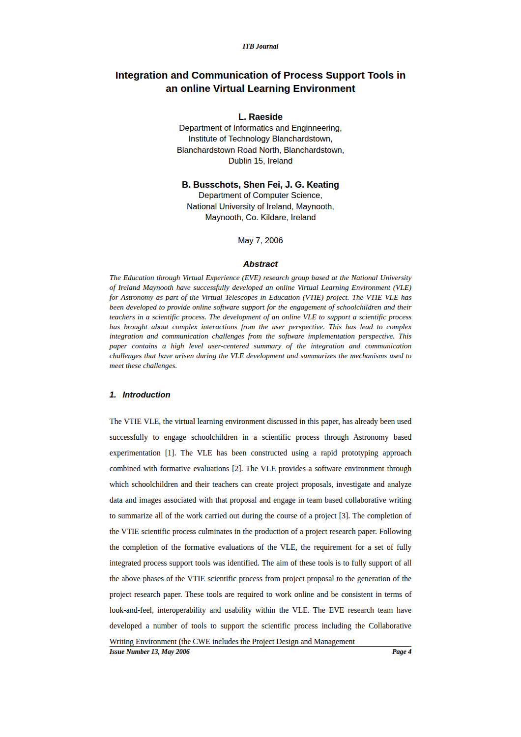ITB Journal
Integration and Communication of Process Support Tools in
an online Virtual Learning Environment
L. Raeside
Department of Informatics and Enginneering,
Institute of Technology Blanchardstown,
Blanchardstown Road North, Blanchardstown,
Dublin 15, Ireland
B. Busschots, Shen Fei, J. G. Keating
Department of Computer Science,
National University of Ireland, Maynooth,
Maynooth, Co. Kildare, Ireland
May 7, 2006
Abstract
The Education through Virtual Experience (EVE) research group based at the National University of Ireland Maynooth have successfully developed an online Virtual Learning Environment (VLE) for Astronomy as part of the Virtual Telescopes in Education (VTIE) project. The VTIE VLE has been developed to provide online software support for the engagement of schoolchildren and their teachers in a scientific process. The development of an online VLE to support a scientific process has brought about complex interactions from the user perspective. This has lead to complex integration and communication challenges from the software implementation perspective. This paper contains a high level user-centered summary of the integration and communication challenges that have arisen during the VLE development and summarizes the mechanisms used to meet these challenges.
1. Introduction
The VTIE VLE, the virtual learning environment discussed in this paper, has already been used successfully to engage schoolchildren in a scientific process through Astronomy based experimentation [1]. The VLE has been constructed using a rapid prototyping approach combined with formative evaluations [2]. The VLE provides a software environment through which schoolchildren and their teachers can create project proposals, investigate and analyze data and images associated with that proposal and engage in team based collaborative writing to summarize all of the work carried out during the course of a project [3]. The completion of the VTIE scientific process culminates in the production of a project research paper. Following the completion of the formative evaluations of the VLE, the requirement for a set of fully integrated process support tools was identified. The aim of these tools is to fully support of all the above phases of the VTIE scientific process from project proposal to the generation of the project research paper. These tools are required to work online and be consistent in terms of look-and-feel, interoperability and usability within the VLE. The EVE research team have developed a number of tools to support the scientific process including the Collaborative Writing Environment (the CWE includes the Project Design and Management
Issue Number 13, May 2006 Page 4